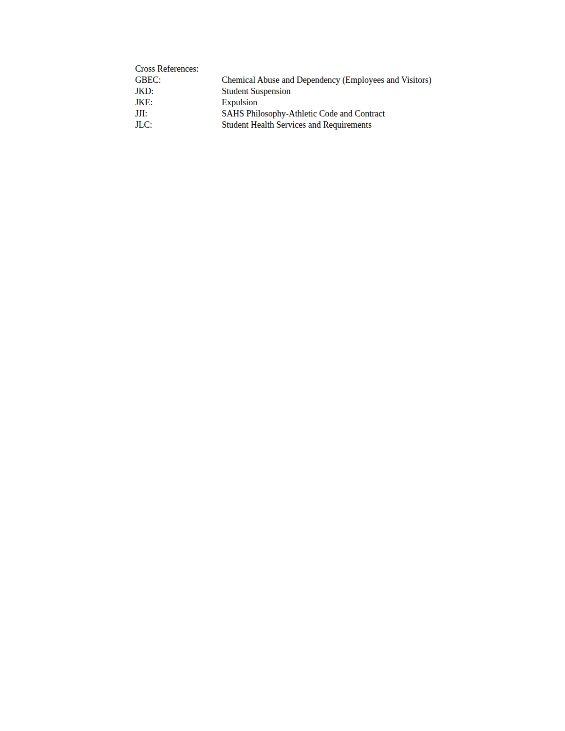Cross References:
| GBEC: | Chemical Abuse and Dependency (Employees and Visitors) |
| JKD: | Student Suspension |
| JKE: | Expulsion |
| JJI: | SAHS Philosophy-Athletic Code and Contract |
| JLC: | Student Health Services and Requirements |